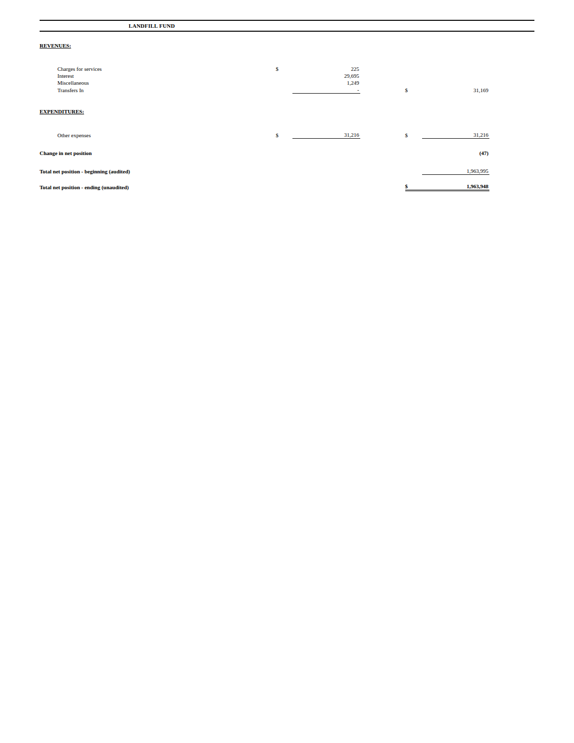LANDFILL FUND
REVENUES:
| Charges for services | $ | 225 | | | | |
| Interest | | 29,695 | | | | |
| Miscellaneous | | 1,249 | | | | |
| Transfers In | | - | | $ | 31,169 | |
EXPENDITURES:
| Other expenses | $ | 31,216 | | $ | 31,216 | |
| Change in net position | | | | | (47) | |
| Total net position - beginning (audited) | | | | | 1,963,995 | |
| Total net position - ending (unaudited) | | | | $ | 1,963,948 | |